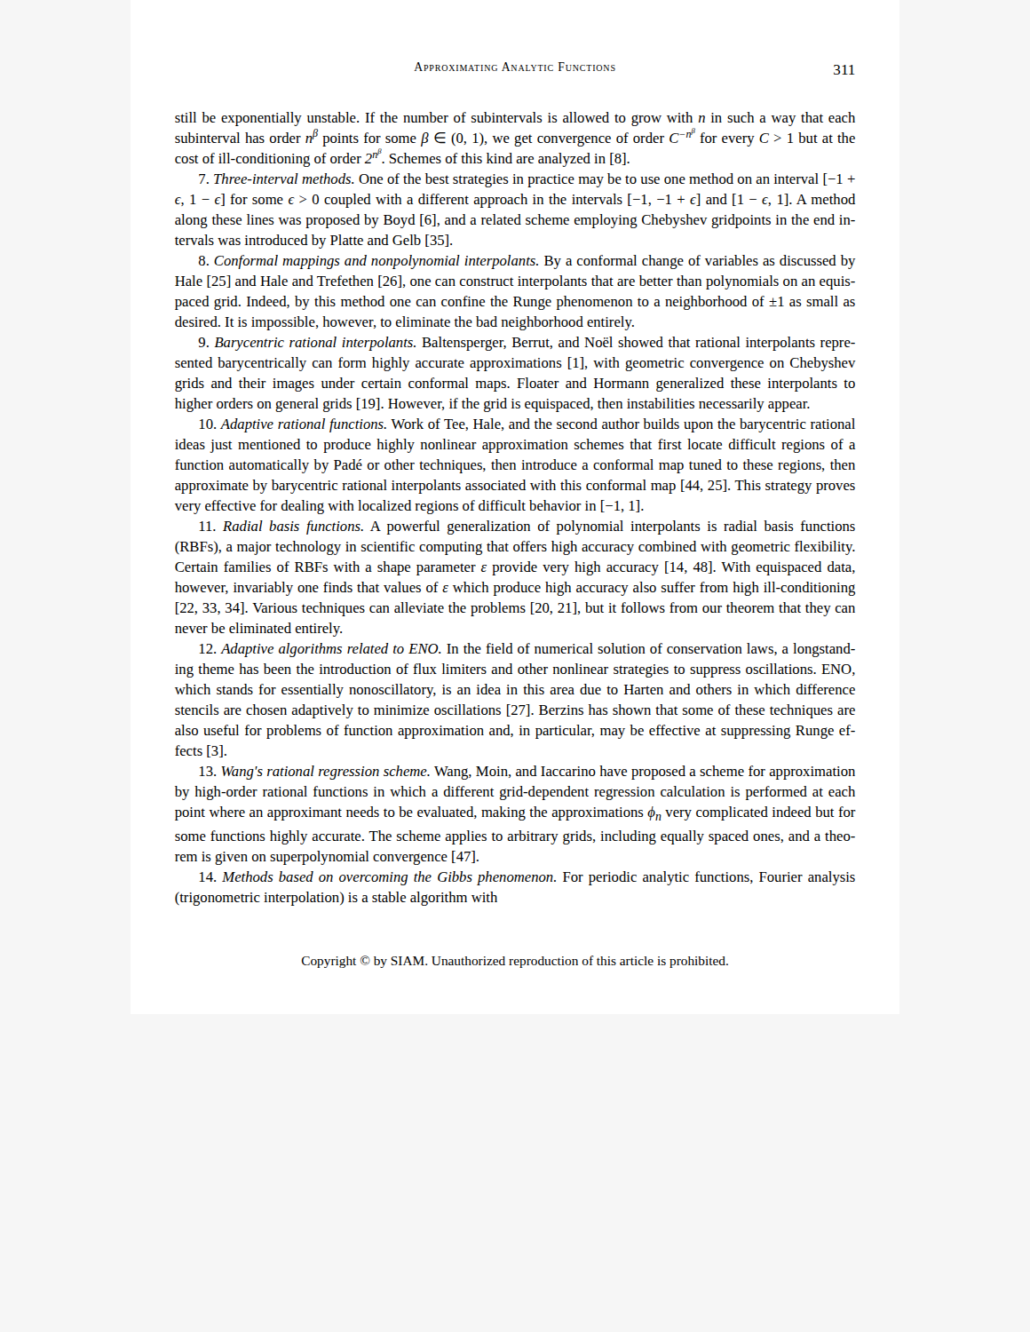Approximating Analytic Functions 311
still be exponentially unstable. If the number of subintervals is allowed to grow with n in such a way that each subinterval has order nβ points for some β ∈ (0, 1), we get convergence of order C−nβ for every C > 1 but at the cost of ill-conditioning of order 2nβ. Schemes of this kind are analyzed in [8].
7. Three-interval methods. One of the best strategies in practice may be to use one method on an interval [−1 + ϵ, 1 − ϵ] for some ϵ > 0 coupled with a different approach in the intervals [−1, −1 + ϵ] and [1 − ϵ, 1]. A method along these lines was proposed by Boyd [6], and a related scheme employing Chebyshev gridpoints in the end intervals was introduced by Platte and Gelb [35].
8. Conformal mappings and nonpolynomial interpolants. By a conformal change of variables as discussed by Hale [25] and Hale and Trefethen [26], one can construct interpolants that are better than polynomials on an equispaced grid. Indeed, by this method one can confine the Runge phenomenon to a neighborhood of ±1 as small as desired. It is impossible, however, to eliminate the bad neighborhood entirely.
9. Barycentric rational interpolants. Baltensperger, Berrut, and Noël showed that rational interpolants represented barycentrically can form highly accurate approximations [1], with geometric convergence on Chebyshev grids and their images under certain conformal maps. Floater and Hormann generalized these interpolants to higher orders on general grids [19]. However, if the grid is equispaced, then instabilities necessarily appear.
10. Adaptive rational functions. Work of Tee, Hale, and the second author builds upon the barycentric rational ideas just mentioned to produce highly nonlinear approximation schemes that first locate difficult regions of a function automatically by Padé or other techniques, then introduce a conformal map tuned to these regions, then approximate by barycentric rational interpolants associated with this conformal map [44, 25]. This strategy proves very effective for dealing with localized regions of difficult behavior in [−1, 1].
11. Radial basis functions. A powerful generalization of polynomial interpolants is radial basis functions (RBFs), a major technology in scientific computing that offers high accuracy combined with geometric flexibility. Certain families of RBFs with a shape parameter ε provide very high accuracy [14, 48]. With equispaced data, however, invariably one finds that values of ε which produce high accuracy also suffer from high ill-conditioning [22, 33, 34]. Various techniques can alleviate the problems [20, 21], but it follows from our theorem that they can never be eliminated entirely.
12. Adaptive algorithms related to ENO. In the field of numerical solution of conservation laws, a longstanding theme has been the introduction of flux limiters and other nonlinear strategies to suppress oscillations. ENO, which stands for essentially nonoscillatory, is an idea in this area due to Harten and others in which difference stencils are chosen adaptively to minimize oscillations [27]. Berzins has shown that some of these techniques are also useful for problems of function approximation and, in particular, may be effective at suppressing Runge effects [3].
13. Wang's rational regression scheme. Wang, Moin, and Iaccarino have proposed a scheme for approximation by high-order rational functions in which a different grid-dependent regression calculation is performed at each point where an approximant needs to be evaluated, making the approximations ϕn very complicated indeed but for some functions highly accurate. The scheme applies to arbitrary grids, including equally spaced ones, and a theorem is given on superpolynomial convergence [47].
14. Methods based on overcoming the Gibbs phenomenon. For periodic analytic functions, Fourier analysis (trigonometric interpolation) is a stable algorithm with
Copyright © by SIAM. Unauthorized reproduction of this article is prohibited.